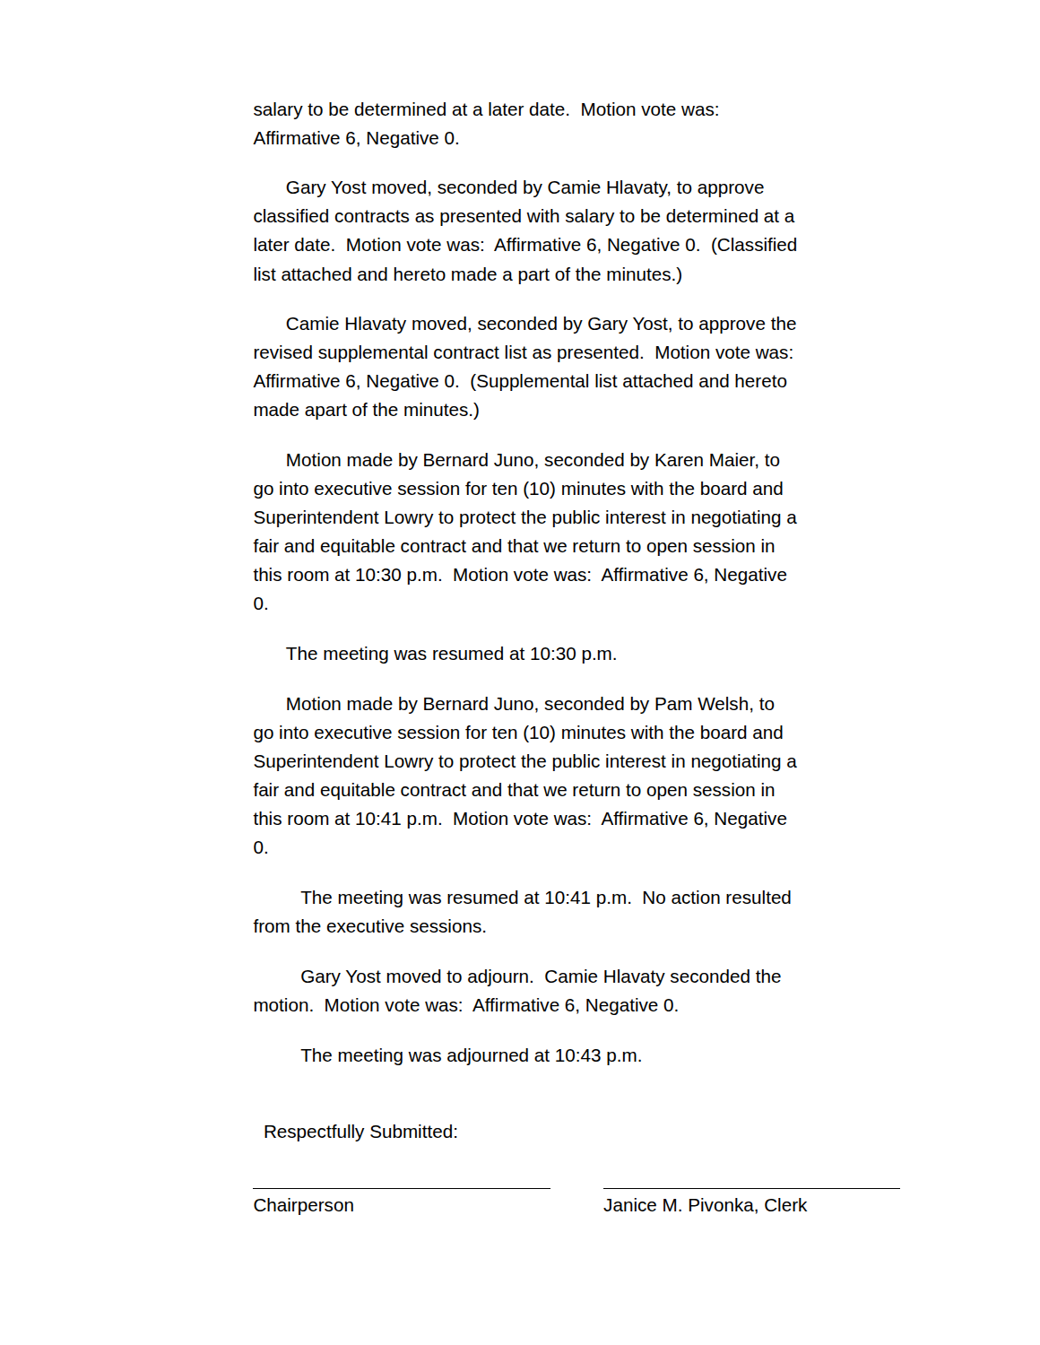salary to be determined at a later date. Motion vote was: Affirmative 6, Negative 0.
Gary Yost moved, seconded by Camie Hlavaty, to approve classified contracts as presented with salary to be determined at a later date. Motion vote was: Affirmative 6, Negative 0. (Classified list attached and hereto made a part of the minutes.)
Camie Hlavaty moved, seconded by Gary Yost, to approve the revised supplemental contract list as presented. Motion vote was: Affirmative 6, Negative 0. (Supplemental list attached and hereto made apart of the minutes.)
Motion made by Bernard Juno, seconded by Karen Maier, to go into executive session for ten (10) minutes with the board and Superintendent Lowry to protect the public interest in negotiating a fair and equitable contract and that we return to open session in this room at 10:30 p.m. Motion vote was: Affirmative 6, Negative 0.
The meeting was resumed at 10:30 p.m.
Motion made by Bernard Juno, seconded by Pam Welsh, to go into executive session for ten (10) minutes with the board and Superintendent Lowry to protect the public interest in negotiating a fair and equitable contract and that we return to open session in this room at 10:41 p.m. Motion vote was: Affirmative 6, Negative 0.
The meeting was resumed at 10:41 p.m. No action resulted from the executive sessions.
Gary Yost moved to adjourn. Camie Hlavaty seconded the motion. Motion vote was: Affirmative 6, Negative 0.
The meeting was adjourned at 10:43 p.m.
Respectfully Submitted:
| Chairperson | Janice M. Pivonka, Clerk |